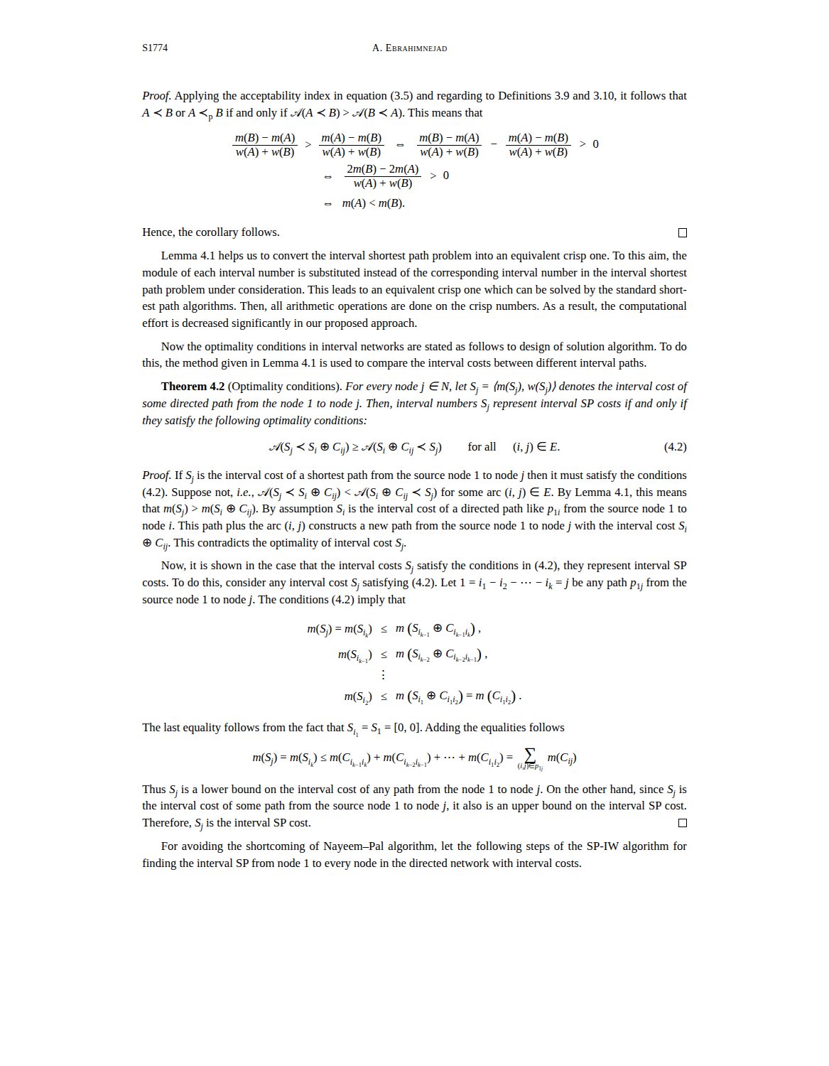S1774 A. Ebrahimnejad
Proof. Applying the acceptability index in equation (3.5) and regarding to Definitions 3.9 and 3.10, it follows that A ≺ B or A ≺p B if and only if 𝒜(A ≺ B) > 𝒜(B ≺ A). This means that
| m ( B ) − m ( A ) w ( A ) + w ( B ) | > | m ( A ) − m ( B ) w ( A ) + w ( B ) ⇔ m ( B ) − m ( A ) w ( A ) + w ( B ) − m ( A ) − m ( B ) w ( A ) + w ( B ) > 0 |
| | | ⇔ 2 m ( B ) − 2 m ( A ) w ( A ) + w ( B ) > 0 |
| | | ⇔ m ( A ) < m ( B ). |
Hence, the corollary follows.
Lemma 4.1 helps us to convert the interval shortest path problem into an equivalent crisp one. To this aim, the module of each interval number is substituted instead of the corresponding interval number in the interval shortest path problem under consideration. This leads to an equivalent crisp one which can be solved by the standard shortest path algorithms. Then, all arithmetic operations are done on the crisp numbers. As a result, the computational effort is decreased significantly in our proposed approach.
Now the optimality conditions in interval networks are stated as follows to design of solution algorithm. To do this, the method given in Lemma 4.1 is used to compare the interval costs between different interval paths.
Theorem 4.2 (Optimality conditions). For every node j ∈ N, let Sj = ⟨m(Sj), w(Sj)⟩ denotes the interval cost of some directed path from the node 1 to node j. Then, interval numbers Sj represent interval SP costs if and only if they satisfy the following optimality conditions:
𝒜(Sj ≺ Si ⊕ Cij) ≥ 𝒜(Si ⊕ Cij ≺ Sj) for all (i, j) ∈ E. (4.2)
Proof. If Sj is the interval cost of a shortest path from the source node 1 to node j then it must satisfy the conditions (4.2). Suppose not, i.e., 𝒜(Sj ≺ Si ⊕ Cij) < 𝒜(Si ⊕ Cij ≺ Sj) for some arc (i, j) ∈ E. By Lemma 4.1, this means that m(Sj) > m(Si ⊕ Cij). By assumption Si is the interval cost of a directed path like p1i from the source node 1 to node i. This path plus the arc (i, j) constructs a new path from the source node 1 to node j with the interval cost Si ⊕ Cij. This contradicts the optimality of interval cost Sj.
Now, it is shown in the case that the interval costs Sj satisfy the conditions in (4.2), they represent interval SP costs. To do this, consider any interval cost Sj satisfying (4.2). Let 1 = i1 − i2 − ⋯ − ik = j be any path p1j from the source node 1 to node j. The conditions (4.2) imply that
| m ( S j ) = m ( S i k ) | ≤ | m ( S i k −1 ⊕ C i k −1 i k ) , |
| m ( S i k −1 ) | ≤ | m ( S i k −2 ⊕ C i k −2 i k −1 ) , |
| | ⋮ | |
| m ( S i 2 ) | ≤ | m ( S i 1 ⊕ C i 1 i 2 ) = m ( C i 1 i 2 ) . |
The last equality follows from the fact that Si1 = S1 = [0, 0]. Adding the equalities follows
m(Sj) = m(Sik) ≤ m(Cik−1ik) + m(Cik−2ik−1) + ⋯ + m(Ci1i2) = ∑(i,j)∈p1j m(Cij)
Thus Sj is a lower bound on the interval cost of any path from the node 1 to node j. On the other hand, since Sj is the interval cost of some path from the source node 1 to node j, it also is an upper bound on the interval SP cost. Therefore, Sj is the interval SP cost.
For avoiding the shortcoming of Nayeem–Pal algorithm, let the following steps of the SP-IW algorithm for finding the interval SP from node 1 to every node in the directed network with interval costs.